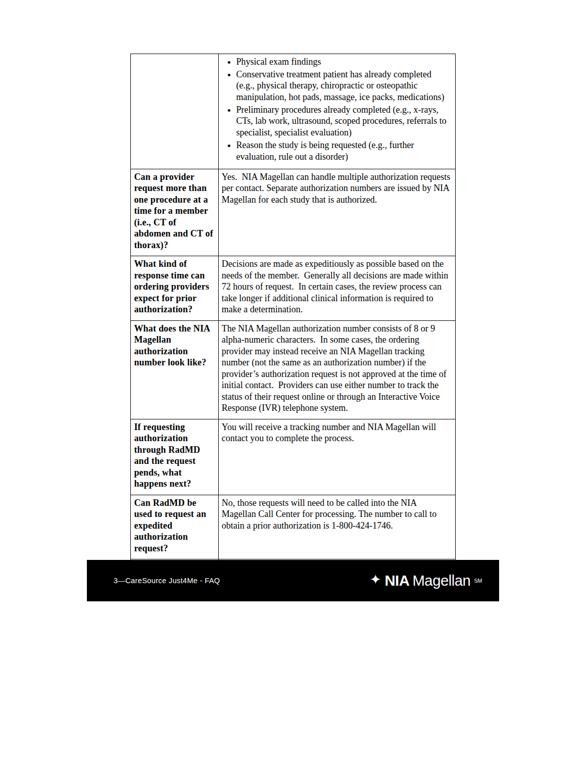| | Physical exam findings Conservative treatment patient has already completed (e.g., physical therapy, chiropractic or osteopathic manipulation, hot pads, massage, ice packs, medications) Preliminary procedures already completed (e.g., x-rays, CTs, lab work, ultrasound, scoped procedures, referrals to specialist, specialist evaluation) Reason the study is being requested (e.g., further evaluation, rule out a disorder) |
| Can a provider request more than one procedure at a time for a member (i.e., CT of abdomen and CT of thorax)? | Yes. NIA Magellan can handle multiple authorization requests per contact. Separate authorization numbers are issued by NIA Magellan for each study that is authorized. |
| What kind of response time can ordering providers expect for prior authorization? | Decisions are made as expeditiously as possible based on the needs of the member. Generally all decisions are made within 72 hours of request. In certain cases, the review process can take longer if additional clinical information is required to make a determination. |
| What does the NIA Magellan authorization number look like? | The NIA Magellan authorization number consists of 8 or 9 alpha-numeric characters. In some cases, the ordering provider may instead receive an NIA Magellan tracking number (not the same as an authorization number) if the provider’s authorization request is not approved at the time of initial contact. Providers can use either number to track the status of their request online or through an Interactive Voice Response (IVR) telephone system. |
| If requesting authorization through RadMD and the request pends, what happens next? | You will receive a tracking number and NIA Magellan will contact you to complete the process. |
| Can RadMD be used to request an expedited authorization request? | No, those requests will need to be called into the NIA Magellan Call Center for processing. The number to call to obtain a prior authorization is 1-800-424-1746. |
| What happens if a patient is authorized | If the radiologist or rendering provider feels that, in addition to the study already authorized, an additional |
3—CareSource Just4Me - FAQ
✦ NIA Magellan SM